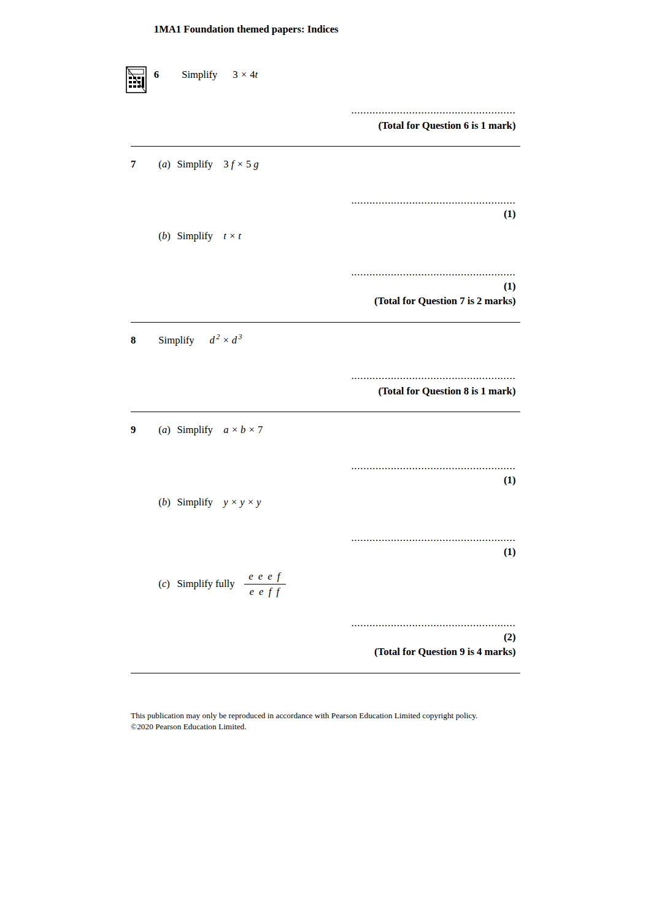1MA1 Foundation themed papers: Indices
6
Simplify 3 × 4t
......................................................
(Total for Question 6 is 1 mark)
7
(a) Simplify 3 f × 5 g
......................................................
(1)
(b) Simplify t × t
......................................................
(1)
(Total for Question 7 is 2 marks)
8
Simplify d 2 × d 3
......................................................
(Total for Question 8 is 1 mark)
9
(a) Simplify a × b × 7
......................................................
(1)
(b) Simplify y × y × y
......................................................
(1)
(c) Simplify fully e e e f e e f f
......................................................
(2)
(Total for Question 9 is 4 marks)
This publication may only be reproduced in accordance with Pearson Education Limited copyright policy.
©2020 Pearson Education Limited.